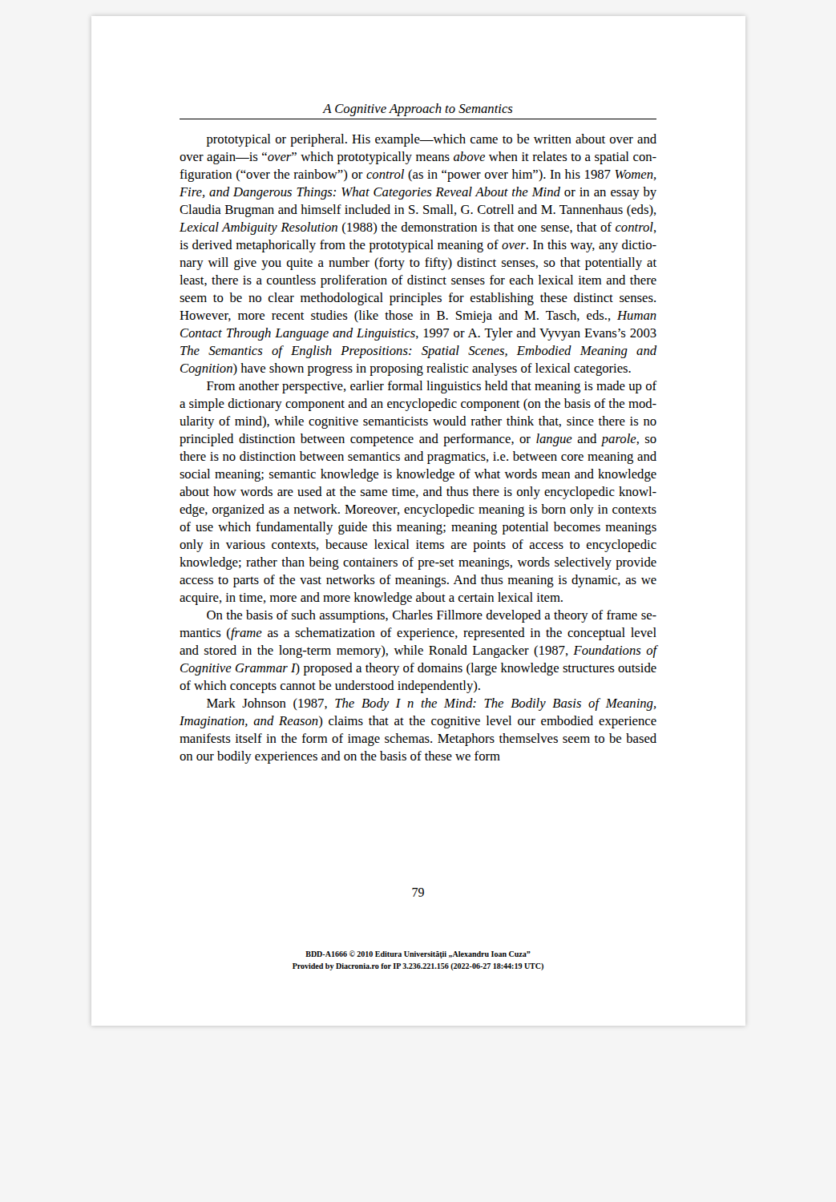A Cognitive Approach to Semantics
prototypical or peripheral. His example—which came to be written about over and over again—is “over” which prototypically means above when it relates to a spatial configuration (“over the rainbow”) or control (as in “power over him”). In his 1987 Women, Fire, and Dangerous Things: What Categories Reveal About the Mind or in an essay by Claudia Brugman and himself included in S. Small, G. Cotrell and M. Tannenhaus (eds), Lexical Ambiguity Resolution (1988) the demonstration is that one sense, that of control, is derived metaphorically from the prototypical meaning of over. In this way, any dictionary will give you quite a number (forty to fifty) distinct senses, so that potentially at least, there is a countless proliferation of distinct senses for each lexical item and there seem to be no clear methodological principles for establishing these distinct senses. However, more recent studies (like those in B. Smieja and M. Tasch, eds., Human Contact Through Language and Linguistics, 1997 or A. Tyler and Vyvyan Evans’s 2003 The Semantics of English Prepositions: Spatial Scenes, Embodied Meaning and Cognition) have shown progress in proposing realistic analyses of lexical categories.
From another perspective, earlier formal linguistics held that meaning is made up of a simple dictionary component and an encyclopedic component (on the basis of the modularity of mind), while cognitive semanticists would rather think that, since there is no principled distinction between competence and performance, or langue and parole, so there is no distinction between semantics and pragmatics, i.e. between core meaning and social meaning; semantic knowledge is knowledge of what words mean and knowledge about how words are used at the same time, and thus there is only encyclopedic knowledge, organized as a network. Moreover, encyclopedic meaning is born only in contexts of use which fundamentally guide this meaning; meaning potential becomes meanings only in various contexts, because lexical items are points of access to encyclopedic knowledge; rather than being containers of pre-set meanings, words selectively provide access to parts of the vast networks of meanings. And thus meaning is dynamic, as we acquire, in time, more and more knowledge about a certain lexical item.
On the basis of such assumptions, Charles Fillmore developed a theory of frame semantics (frame as a schematization of experience, represented in the conceptual level and stored in the long-term memory), while Ronald Langacker (1987, Foundations of Cognitive Grammar I) proposed a theory of domains (large knowledge structures outside of which concepts cannot be understood independently).
Mark Johnson (1987, The Body I n the Mind: The Bodily Basis of Meaning, Imagination, and Reason) claims that at the cognitive level our embodied experience manifests itself in the form of image schemas. Metaphors themselves seem to be based on our bodily experiences and on the basis of these we form
79
BDD-A1666 © 2010 Editura Universităţii „Alexandru Ioan Cuza”
Provided by Diacronia.ro for IP 3.236.221.156 (2022-06-27 18:44:19 UTC)